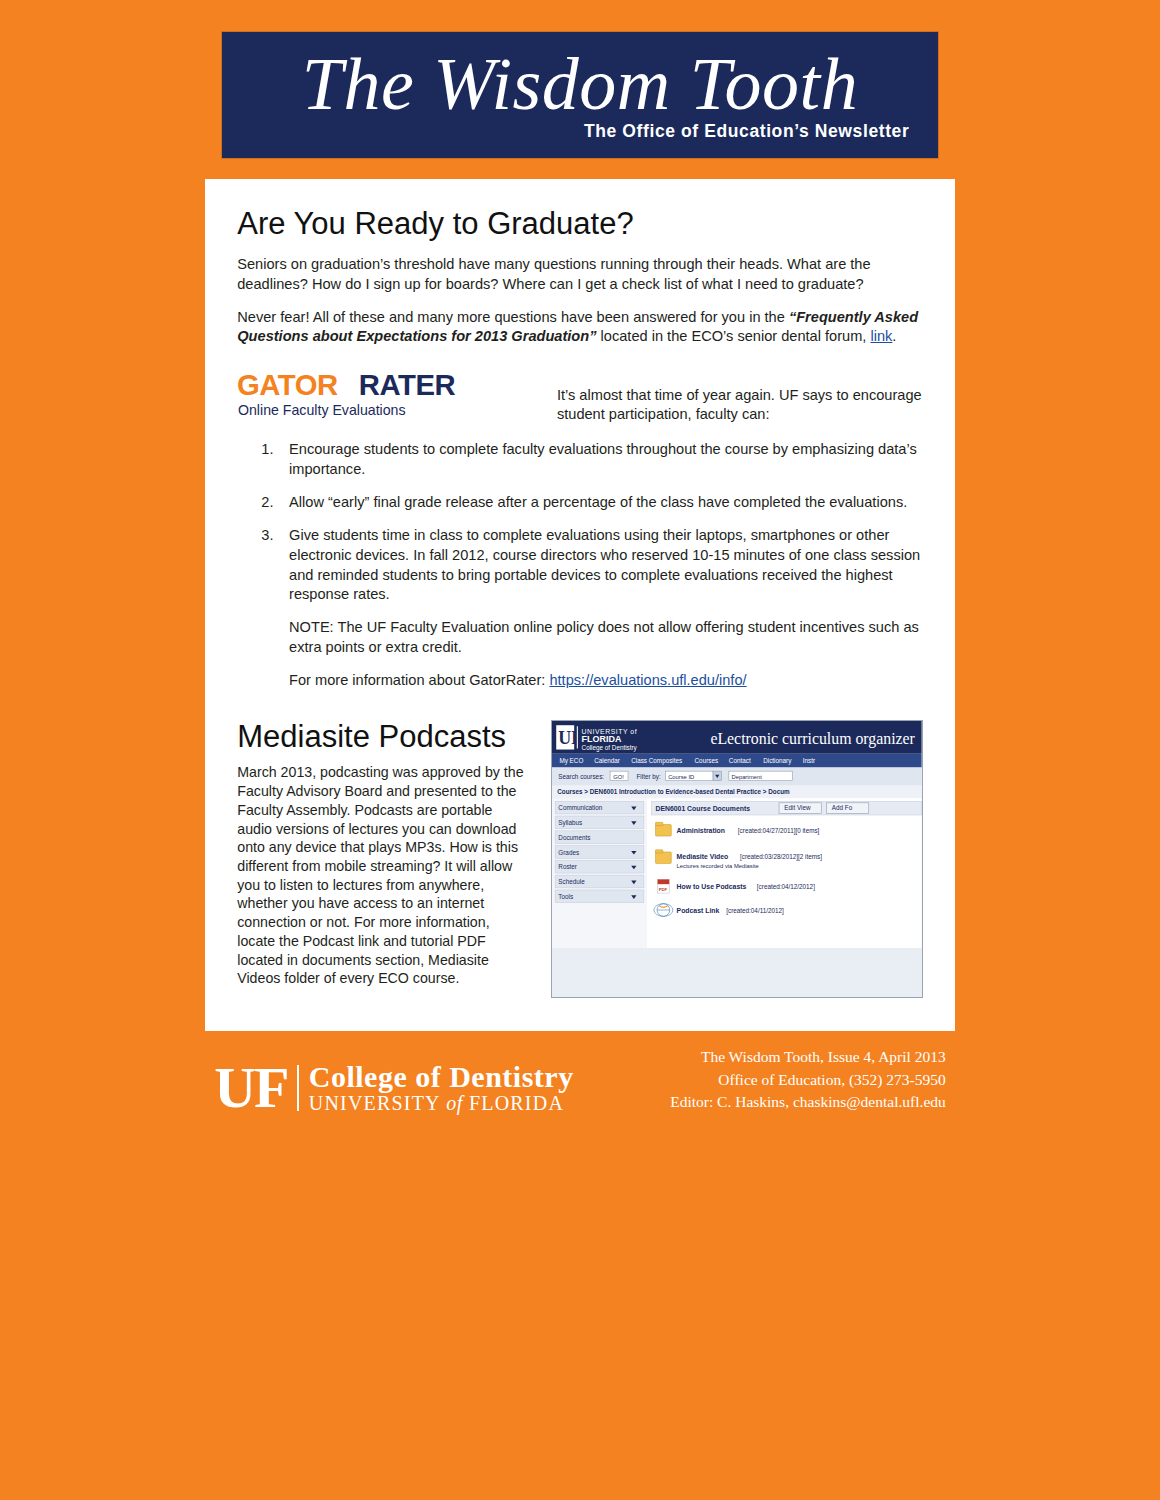The Wisdom Tooth
The Office of Education’s Newsletter
Are You Ready to Graduate?
Seniors on graduation’s threshold have many questions running through their heads. What are the deadlines? How do I sign up for boards? Where can I get a check list of what I need to graduate?
Never fear! All of these and many more questions have been answered for you in the “Frequently Asked Questions about Expectations for 2013 Graduation” located in the ECO’s senior dental forum, link.
GATOR RATER Online Faculty Evaluations
GatorRater Online Faculty Evaluations
It’s almost that time of year again. UF says to encourage student participation, faculty can:
Encourage students to complete faculty evaluations throughout the course by emphasizing data’s importance.
Allow “early” final grade release after a percentage of the class have completed the evaluations.
Give students time in class to complete evaluations using their laptops, smartphones or other electronic devices. In fall 2012, course directors who reserved 10-15 minutes of one class session and reminded students to bring portable devices to complete evaluations received the highest response rates.
NOTE: The UF Faculty Evaluation online policy does not allow offering student incentives such as extra points or extra credit.
For more information about GatorRater: https://evaluations.ufl.edu/info/
Mediasite Podcasts
March 2013, podcasting was approved by the Faculty Advisory Board and presented to the Faculty Assembly. Podcasts are portable audio versions of lectures you can download onto any device that plays MP3s. How is this different from mobile streaming? It will allow you to listen to lectures from anywhere, whether you have access to an internet connection or not. For more information, locate the Podcast link and tutorial PDF located in documents section, Mediasite Videos folder of every ECO course.
UF UNIVERSITY of FLORIDA College of Dentistry eLectronic curriculum organizer My ECO Calendar Class Composites Courses Contact Dictionary Instr Search courses: GO! Filter by: Course ID Department Courses > DEN6001 Introduction to Evidence-based Dental Practice > Docum Communication Syllabus Documents Grades Roster Schedule Tools DEN6001 Course Documents Edit View Add Fo Administration [created:04/27/2011][0 items] Mediasite Video [created:03/28/2012][2 items] Lectures recorded via Mediasite PDF How to Use Podcasts [created:04/12/2012] Podcast Link [created:04/11/2012]
UF
College of Dentistry
UNIVERSITY of FLORIDA
The Wisdom Tooth, Issue 4, April 2013
Office of Education, (352) 273-5950
Editor: C. Haskins, chaskins@dental.ufl.edu